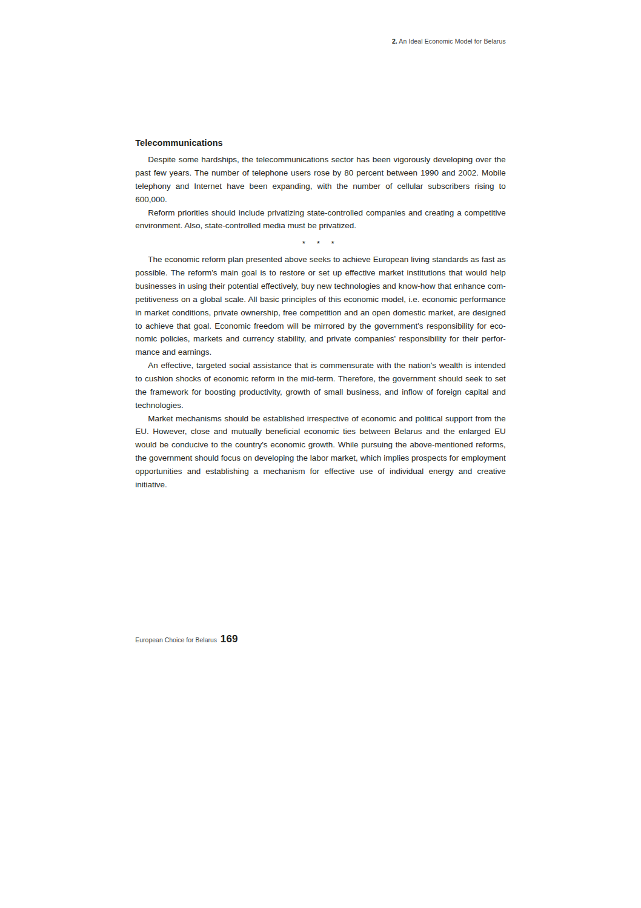2. An Ideal Economic Model for Belarus
Telecommunications
Despite some hardships, the telecommunications sector has been vigorously developing over the past few years. The number of telephone users rose by 80 percent between 1990 and 2002. Mobile telephony and Internet have been expanding, with the number of cellular subscribers rising to 600,000.
Reform priorities should include privatizing state-controlled companies and creating a competitive environment. Also, state-controlled media must be privatized.
* * *
The economic reform plan presented above seeks to achieve European living standards as fast as possible. The reform's main goal is to restore or set up effective market institutions that would help businesses in using their potential effectively, buy new technologies and know-how that enhance competitiveness on a global scale. All basic principles of this economic model, i.e. economic performance in market conditions, private ownership, free competition and an open domestic market, are designed to achieve that goal. Economic freedom will be mirrored by the government's responsibility for economic policies, markets and currency stability, and private companies' responsibility for their performance and earnings.
An effective, targeted social assistance that is commensurate with the nation's wealth is intended to cushion shocks of economic reform in the mid-term. Therefore, the government should seek to set the framework for boosting productivity, growth of small business, and inflow of foreign capital and technologies.
Market mechanisms should be established irrespective of economic and political support from the EU. However, close and mutually beneficial economic ties between Belarus and the enlarged EU would be conducive to the country's economic growth. While pursuing the above-mentioned reforms, the government should focus on developing the labor market, which implies prospects for employment opportunities and establishing a mechanism for effective use of individual energy and creative initiative.
European Choice for Belarus 169